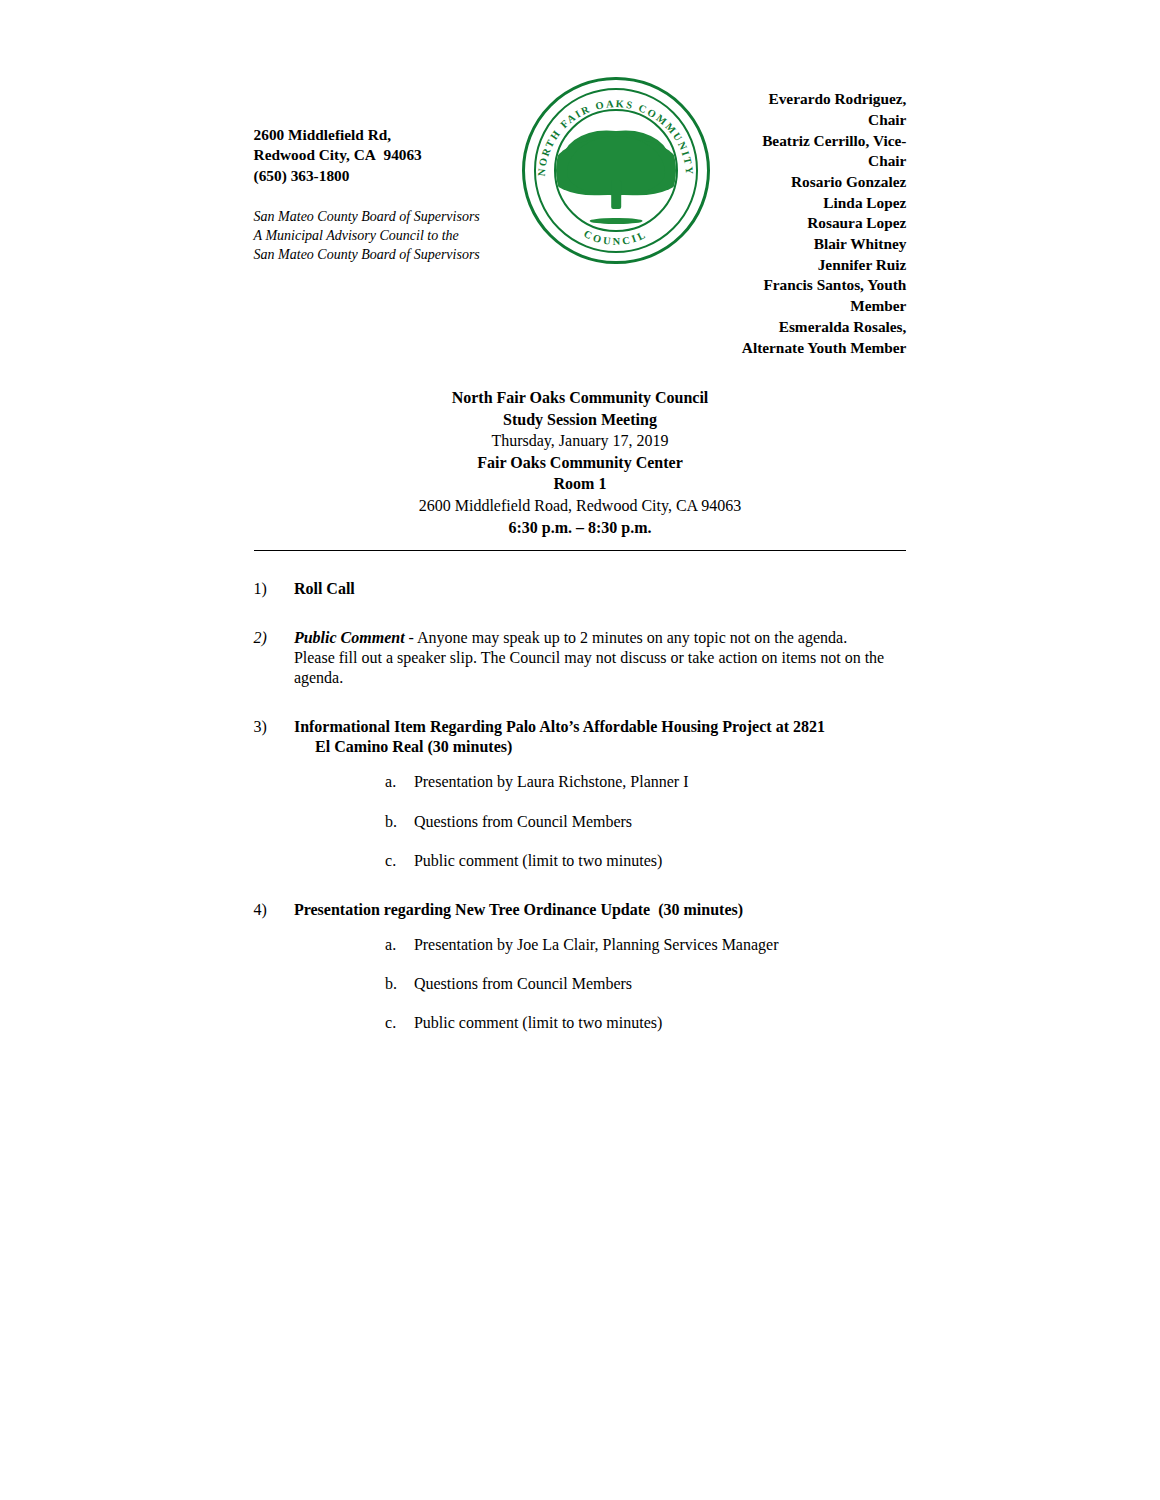2600 Middlefield Rd,
Redwood City, CA 94063
(650) 363-1800
San Mateo County Board of Supervisors
A Municipal Advisory Council to the
San Mateo County Board of Supervisors
NORTH FAIR OAKS COMMUNITY COUNCIL
Everardo Rodriguez, Chair
Beatriz Cerrillo, Vice-Chair
Rosario Gonzalez
Linda Lopez
Rosaura Lopez
Blair Whitney
Jennifer Ruiz
Francis Santos, Youth Member
Esmeralda Rosales, Alternate Youth Member
North Fair Oaks Community Council
Study Session Meeting
Thursday, January 17, 2019
Fair Oaks Community Center
Room 1
2600 Middlefield Road, Redwood City, CA 94063
6:30 p.m. – 8:30 p.m.
Roll Call
Public Comment - Anyone may speak up to 2 minutes on any topic not on the agenda.
Please fill out a speaker slip. The Council may not discuss or take action on items not on the agenda.
Informational Item Regarding Palo Alto’s Affordable Housing Project at 2821
El Camino Real (30 minutes)
Presentation by Laura Richstone, Planner I
Questions from Council Members
Public comment (limit to two minutes)
Presentation regarding New Tree Ordinance Update (30 minutes)
Presentation by Joe La Clair, Planning Services Manager
Questions from Council Members
Public comment (limit to two minutes)